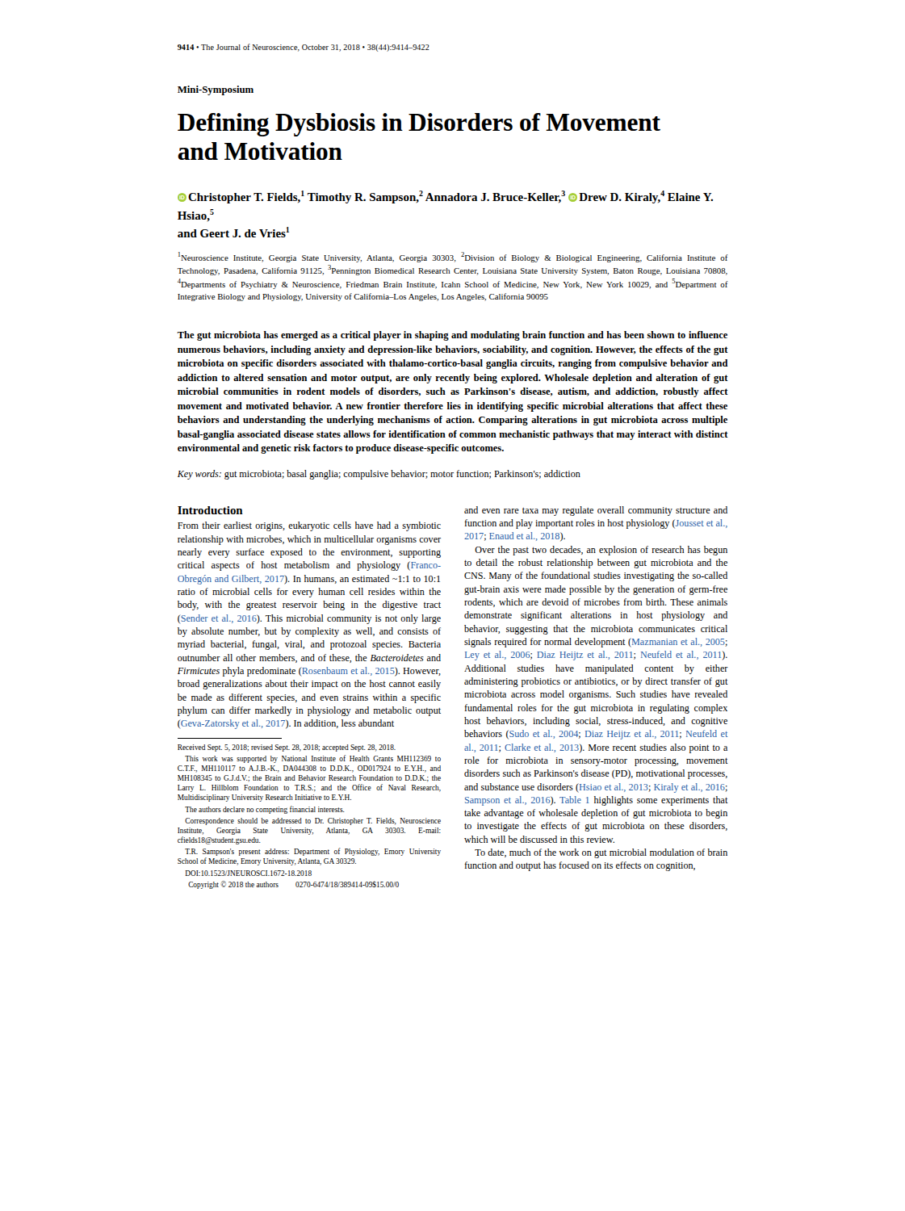9414 • The Journal of Neuroscience, October 31, 2018 • 38(44):9414–9422
Mini-Symposium
Defining Dysbiosis in Disorders of Movement
and Motivation
Christopher T. Fields,1 Timothy R. Sampson,2 Annadora J. Bruce-Keller,3 Drew D. Kiraly,4 Elaine Y. Hsiao,5
and Geert J. de Vries1
1Neuroscience Institute, Georgia State University, Atlanta, Georgia 30303, 2Division of Biology & Biological Engineering, California Institute of Technology, Pasadena, California 91125, 3Pennington Biomedical Research Center, Louisiana State University System, Baton Rouge, Louisiana 70808, 4Departments of Psychiatry & Neuroscience, Friedman Brain Institute, Icahn School of Medicine, New York, New York 10029, and 5Department of Integrative Biology and Physiology, University of California–Los Angeles, Los Angeles, California 90095
The gut microbiota has emerged as a critical player in shaping and modulating brain function and has been shown to influence numerous behaviors, including anxiety and depression-like behaviors, sociability, and cognition. However, the effects of the gut microbiota on specific disorders associated with thalamo-cortico-basal ganglia circuits, ranging from compulsive behavior and addiction to altered sensation and motor output, are only recently being explored. Wholesale depletion and alteration of gut microbial communities in rodent models of disorders, such as Parkinson's disease, autism, and addiction, robustly affect movement and motivated behavior. A new frontier therefore lies in identifying specific microbial alterations that affect these behaviors and understanding the underlying mechanisms of action. Comparing alterations in gut microbiota across multiple basal-ganglia associated disease states allows for identification of common mechanistic pathways that may interact with distinct environmental and genetic risk factors to produce disease-specific outcomes.
Key words: gut microbiota; basal ganglia; compulsive behavior; motor function; Parkinson's; addiction
Introduction
From their earliest origins, eukaryotic cells have had a symbiotic relationship with microbes, which in multicellular organisms cover nearly every surface exposed to the environment, supporting critical aspects of host metabolism and physiology (Franco-Obregón and Gilbert, 2017). In humans, an estimated ~1:1 to 10:1 ratio of microbial cells for every human cell resides within the body, with the greatest reservoir being in the digestive tract (Sender et al., 2016). This microbial community is not only large by absolute number, but by complexity as well, and consists of myriad bacterial, fungal, viral, and protozoal species. Bacteria outnumber all other members, and of these, the Bacteroidetes and Firmicutes phyla predominate (Rosenbaum et al., 2015). However, broad generalizations about their impact on the host cannot easily be made as different species, and even strains within a specific phylum can differ markedly in physiology and metabolic output (Geva-Zatorsky et al., 2017). In addition, less abundant
Received Sept. 5, 2018; revised Sept. 28, 2018; accepted Sept. 28, 2018.
This work was supported by National Institute of Health Grants MH112369 to C.T.F., MH110117 to A.J.B.-K., DA044308 to D.D.K., OD017924 to E.Y.H., and MH108345 to G.J.d.V.; the Brain and Behavior Research Foundation to D.D.K.; the Larry L. Hillblom Foundation to T.R.S.; and the Office of Naval Research, Multidisciplinary University Research Initiative to E.Y.H.
The authors declare no competing financial interests.
Correspondence should be addressed to Dr. Christopher T. Fields, Neuroscience Institute, Georgia State University, Atlanta, GA 30303. E-mail: cfields18@student.gsu.edu.
T.R. Sampson's present address: Department of Physiology, Emory University School of Medicine, Emory University, Atlanta, GA 30329.
DOI:10.1523/JNEUROSCI.1672-18.2018
Copyright © 2018 the authors 0270-6474/18/389414-09$15.00/0
and even rare taxa may regulate overall community structure and function and play important roles in host physiology (Jousset et al., 2017; Enaud et al., 2018).
Over the past two decades, an explosion of research has begun to detail the robust relationship between gut microbiota and the CNS. Many of the foundational studies investigating the so-called gut-brain axis were made possible by the generation of germ-free rodents, which are devoid of microbes from birth. These animals demonstrate significant alterations in host physiology and behavior, suggesting that the microbiota communicates critical signals required for normal development (Mazmanian et al., 2005; Ley et al., 2006; Diaz Heijtz et al., 2011; Neufeld et al., 2011). Additional studies have manipulated content by either administering probiotics or antibiotics, or by direct transfer of gut microbiota across model organisms. Such studies have revealed fundamental roles for the gut microbiota in regulating complex host behaviors, including social, stress-induced, and cognitive behaviors (Sudo et al., 2004; Diaz Heijtz et al., 2011; Neufeld et al., 2011; Clarke et al., 2013). More recent studies also point to a role for microbiota in sensory-motor processing, movement disorders such as Parkinson's disease (PD), motivational processes, and substance use disorders (Hsiao et al., 2013; Kiraly et al., 2016; Sampson et al., 2016). Table 1 highlights some experiments that take advantage of wholesale depletion of gut microbiota to begin to investigate the effects of gut microbiota on these disorders, which will be discussed in this review.
To date, much of the work on gut microbial modulation of brain function and output has focused on its effects on cognition,